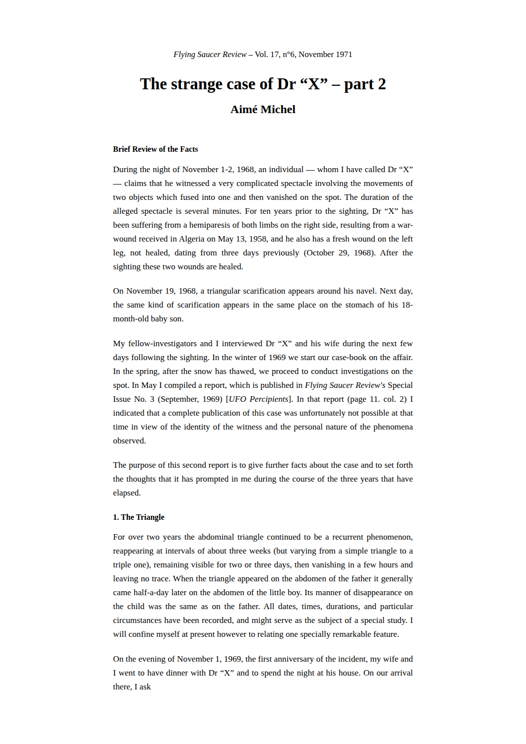Flying Saucer Review – Vol. 17, n°6, November 1971
The strange case of Dr “X” – part 2
Aimé Michel
Brief Review of the Facts
During the night of November 1-2, 1968, an individual — whom I have called Dr “X” — claims that he witnessed a very complicated spectacle involving the movements of two objects which fused into one and then vanished on the spot. The duration of the alleged spectacle is several minutes. For ten years prior to the sighting, Dr “X” has been suffering from a hemiparesis of both limbs on the right side, resulting from a war-wound received in Algeria on May 13, 1958, and he also has a fresh wound on the left leg, not healed, dating from three days previously (October 29, 1968). After the sighting these two wounds are healed.
On November 19, 1968, a triangular scarification appears around his navel. Next day, the same kind of scarification appears in the same place on the stomach of his 18-month-old baby son.
My fellow-investigators and I interviewed Dr “X” and his wife during the next few days following the sighting. In the winter of 1969 we start our case-book on the affair. In the spring, after the snow has thawed, we proceed to conduct investigations on the spot. In May I compiled a report, which is published in Flying Saucer Review's Special Issue No. 3 (September, 1969) [UFO Percipients]. In that report (page 11. col. 2) I indicated that a complete publication of this case was unfortunately not possible at that time in view of the identity of the witness and the personal nature of the phenomena observed.
The purpose of this second report is to give further facts about the case and to set forth the thoughts that it has prompted in me during the course of the three years that have elapsed.
1. The Triangle
For over two years the abdominal triangle continued to be a recurrent phenomenon, reappearing at intervals of about three weeks (but varying from a simple triangle to a triple one), remaining visible for two or three days, then vanishing in a few hours and leaving no trace. When the triangle appeared on the abdomen of the father it generally came half-a-day later on the abdomen of the little boy. Its manner of disappearance on the child was the same as on the father. All dates, times, durations, and particular circumstances have been recorded, and might serve as the subject of a special study. I will confine myself at present however to relating one specially remarkable feature.
On the evening of November 1, 1969, the first anniversary of the incident, my wife and I went to have dinner with Dr “X” and to spend the night at his house. On our arrival there, I ask